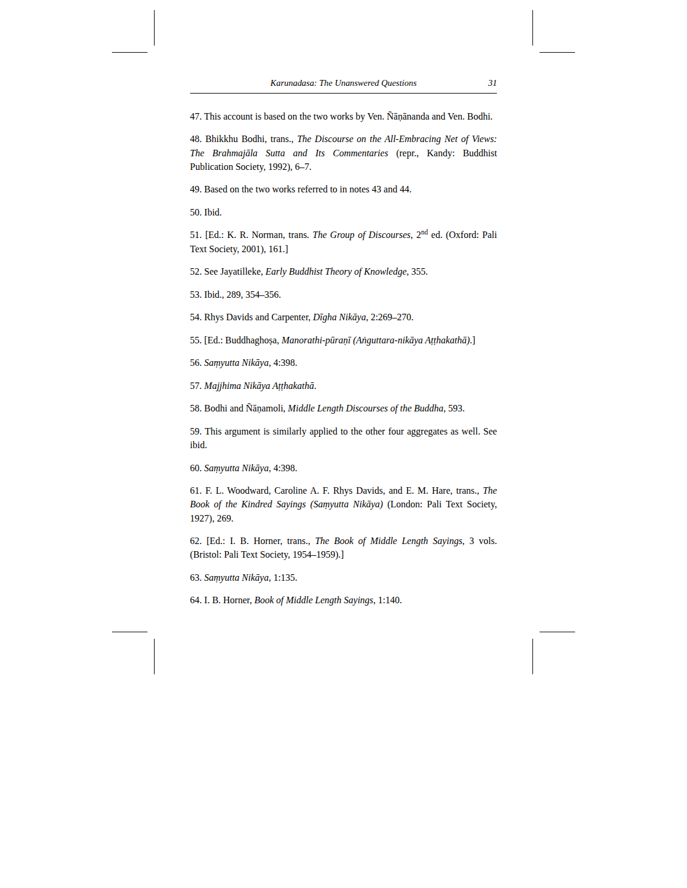Karunadasa: The Unanswered Questions 31
47. This account is based on the two works by Ven. Ñāṇānanda and Ven. Bodhi.
48. Bhikkhu Bodhi, trans., The Discourse on the All-Embracing Net of Views: The Brahmajāla Sutta and Its Commentaries (repr., Kandy: Buddhist Publication Society, 1992), 6–7.
49. Based on the two works referred to in notes 43 and 44.
50. Ibid.
51. [Ed.: K. R. Norman, trans. The Group of Discourses, 2nd ed. (Oxford: Pali Text Society, 2001), 161.]
52. See Jayatilleke, Early Buddhist Theory of Knowledge, 355.
53. Ibid., 289, 354–356.
54. Rhys Davids and Carpenter, Dīgha Nikāya, 2:269–270.
55. [Ed.: Buddhaghoṣa, Manorathi-pūraṇī (Aṅguttara-nikāya Aṭṭhakathā).]
56. Saṃyutta Nikāya, 4:398.
57. Majjhima Nikāya Aṭṭhakathā.
58. Bodhi and Ñāṇamoli, Middle Length Discourses of the Buddha, 593.
59. This argument is similarly applied to the other four aggregates as well. See ibid.
60. Saṃyutta Nikāya, 4:398.
61. F. L. Woodward, Caroline A. F. Rhys Davids, and E. M. Hare, trans., The Book of the Kindred Sayings (Saṃyutta Nikāya) (London: Pali Text Society, 1927), 269.
62. [Ed.: I. B. Horner, trans., The Book of Middle Length Sayings, 3 vols. (Bristol: Pali Text Society, 1954–1959).]
63. Saṃyutta Nikāya, 1:135.
64. I. B. Horner, Book of Middle Length Sayings, 1:140.